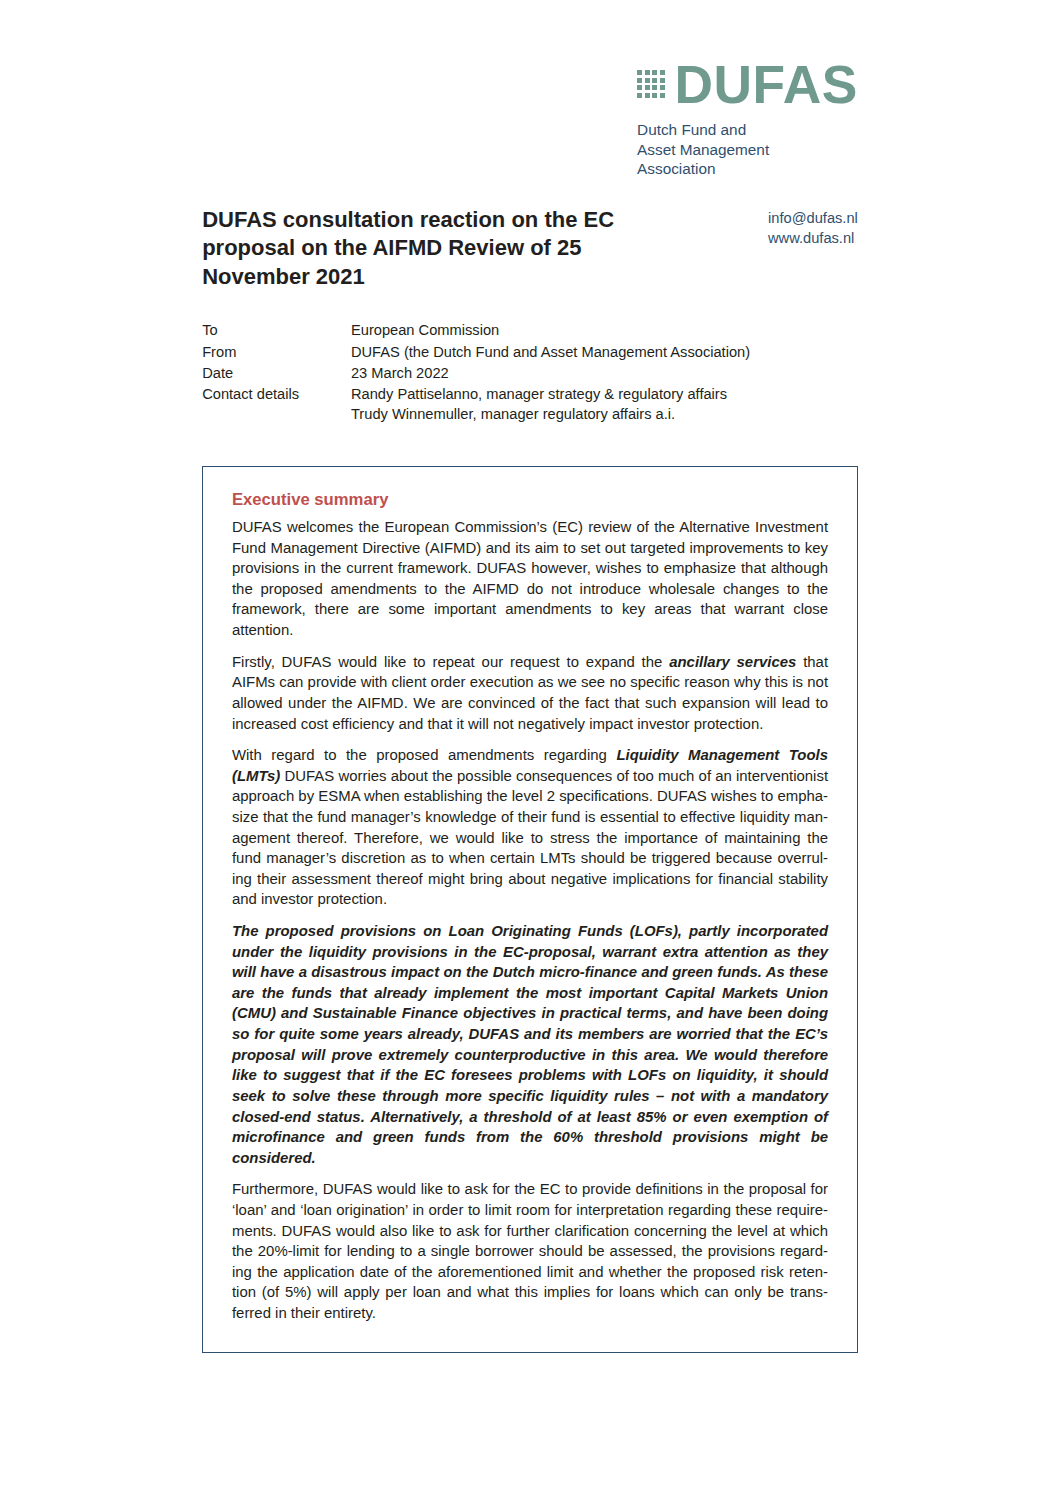DUFAS
Dutch Fund and
Asset Management
Association
DUFAS consultation reaction on the EC proposal on the AIFMD Review of 25 November 2021
info@dufas.nl
www.dufas.nl
| To | European Commission |
| From | DUFAS (the Dutch Fund and Asset Management Association) |
| Date | 23 March 2022 |
| Contact details | Randy Pattiselanno, manager strategy & regulatory affairs Trudy Winnemuller, manager regulatory affairs a.i. |
Executive summary
DUFAS welcomes the European Commission’s (EC) review of the Alternative Investment Fund Management Directive (AIFMD) and its aim to set out targeted improvements to key provisions in the current framework. DUFAS however, wishes to emphasize that although the proposed amendments to the AIFMD do not introduce wholesale changes to the framework, there are some important amendments to key areas that warrant close attention.
Firstly, DUFAS would like to repeat our request to expand the ancillary services that AIFMs can provide with client order execution as we see no specific reason why this is not allowed under the AIFMD. We are convinced of the fact that such expansion will lead to increased cost efficiency and that it will not negatively impact investor protection.
With regard to the proposed amendments regarding Liquidity Management Tools (LMTs) DUFAS worries about the possible consequences of too much of an interventionist approach by ESMA when establishing the level 2 specifications. DUFAS wishes to emphasize that the fund manager’s knowledge of their fund is essential to effective liquidity management thereof. Therefore, we would like to stress the importance of maintaining the fund manager’s discretion as to when certain LMTs should be triggered because overruling their assessment thereof might bring about negative implications for financial stability and investor protection.
The proposed provisions on Loan Originating Funds (LOFs), partly incorporated under the liquidity provisions in the EC-proposal, warrant extra attention as they will have a disastrous impact on the Dutch micro-finance and green funds. As these are the funds that already implement the most important Capital Markets Union (CMU) and Sustainable Finance objectives in practical terms, and have been doing so for quite some years already, DUFAS and its members are worried that the EC’s proposal will prove extremely counterproductive in this area. We would therefore like to suggest that if the EC foresees problems with LOFs on liquidity, it should seek to solve these through more specific liquidity rules – not with a mandatory closed-end status. Alternatively, a threshold of at least 85% or even exemption of microfinance and green funds from the 60% threshold provisions might be considered.
Furthermore, DUFAS would like to ask for the EC to provide definitions in the proposal for ‘loan’ and ‘loan origination’ in order to limit room for interpretation regarding these requirements. DUFAS would also like to ask for further clarification concerning the level at which the 20%-limit for lending to a single borrower should be assessed, the provisions regarding the application date of the aforementioned limit and whether the proposed risk retention (of 5%) will apply per loan and what this implies for loans which can only be transferred in their entirety.